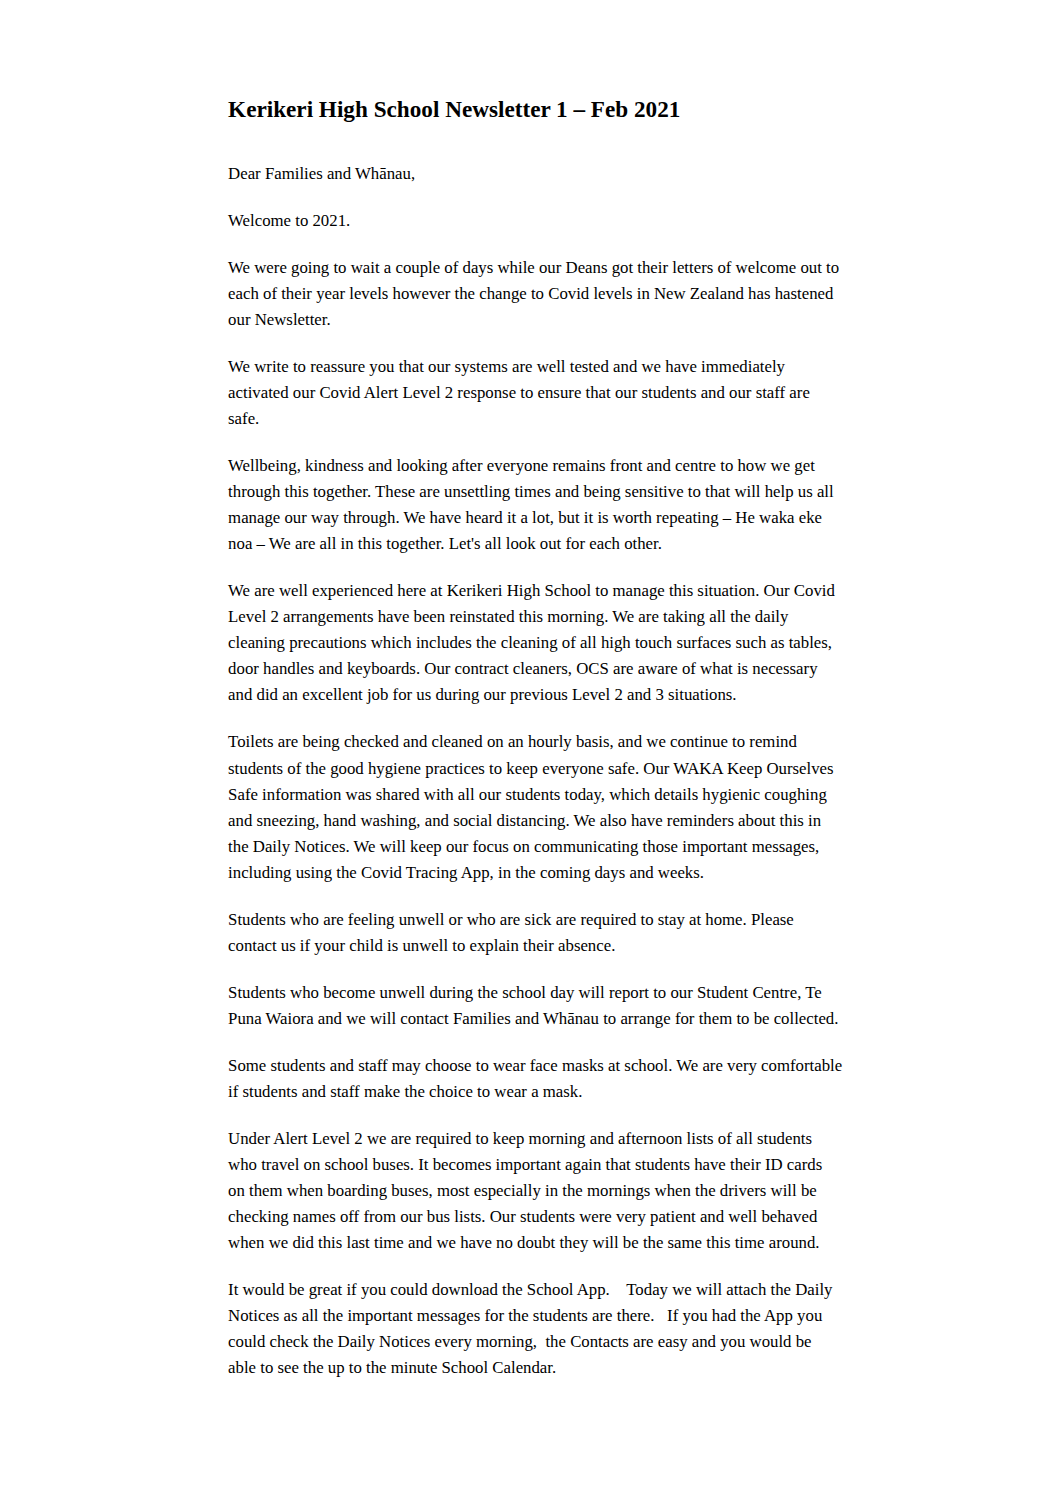Kerikeri High School Newsletter 1 – Feb 2021
Dear Families and Whānau,
Welcome to 2021.
We were going to wait a couple of days while our Deans got their letters of welcome out to each of their year levels however the change to Covid levels in New Zealand has hastened our Newsletter.
We write to reassure you that our systems are well tested and we have immediately activated our Covid Alert Level 2 response to ensure that our students and our staff are safe.
Wellbeing, kindness and looking after everyone remains front and centre to how we get through this together. These are unsettling times and being sensitive to that will help us all manage our way through. We have heard it a lot, but it is worth repeating – He waka eke noa – We are all in this together. Let's all look out for each other.
We are well experienced here at Kerikeri High School to manage this situation. Our Covid Level 2 arrangements have been reinstated this morning. We are taking all the daily cleaning precautions which includes the cleaning of all high touch surfaces such as tables, door handles and keyboards. Our contract cleaners, OCS are aware of what is necessary and did an excellent job for us during our previous Level 2 and 3 situations.
Toilets are being checked and cleaned on an hourly basis, and we continue to remind students of the good hygiene practices to keep everyone safe. Our WAKA Keep Ourselves Safe information was shared with all our students today, which details hygienic coughing and sneezing, hand washing, and social distancing. We also have reminders about this in the Daily Notices. We will keep our focus on communicating those important messages, including using the Covid Tracing App, in the coming days and weeks.
Students who are feeling unwell or who are sick are required to stay at home. Please contact us if your child is unwell to explain their absence.
Students who become unwell during the school day will report to our Student Centre, Te Puna Waiora and we will contact Families and Whānau to arrange for them to be collected.
Some students and staff may choose to wear face masks at school. We are very comfortable if students and staff make the choice to wear a mask.
Under Alert Level 2 we are required to keep morning and afternoon lists of all students who travel on school buses. It becomes important again that students have their ID cards on them when boarding buses, most especially in the mornings when the drivers will be checking names off from our bus lists. Our students were very patient and well behaved when we did this last time and we have no doubt they will be the same this time around.
It would be great if you could download the School App. Today we will attach the Daily Notices as all the important messages for the students are there. If you had the App you could check the Daily Notices every morning, the Contacts are easy and you would be able to see the up to the minute School Calendar.